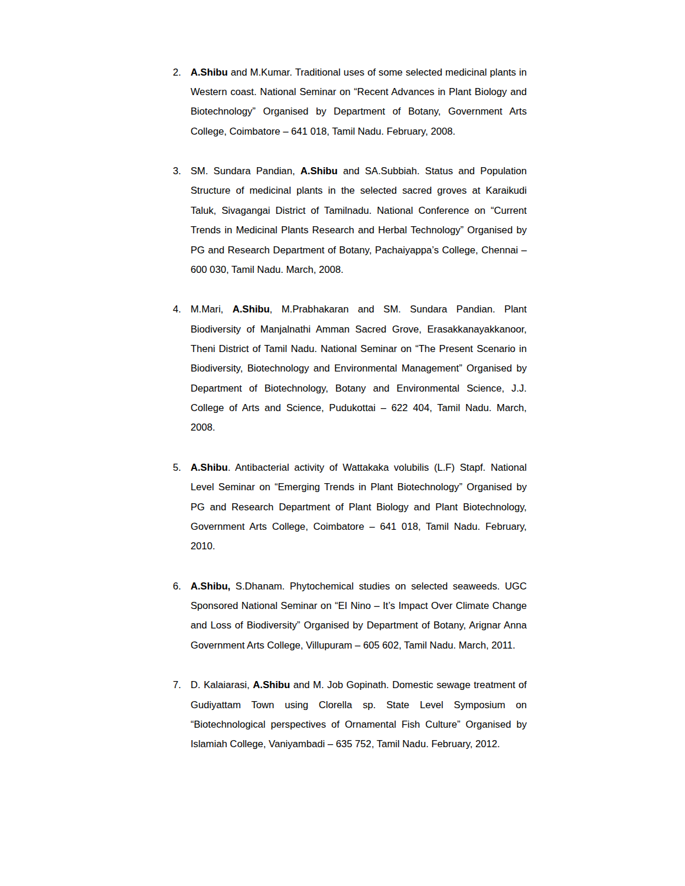A.Shibu and M.Kumar. Traditional uses of some selected medicinal plants in Western coast. National Seminar on “Recent Advances in Plant Biology and Biotechnology” Organised by Department of Botany, Government Arts College, Coimbatore – 641 018, Tamil Nadu. February, 2008.
SM. Sundara Pandian, A.Shibu and SA.Subbiah. Status and Population Structure of medicinal plants in the selected sacred groves at Karaikudi Taluk, Sivagangai District of Tamilnadu. National Conference on “Current Trends in Medicinal Plants Research and Herbal Technology” Organised by PG and Research Department of Botany, Pachaiyappa’s College, Chennai – 600 030, Tamil Nadu. March, 2008.
M.Mari, A.Shibu, M.Prabhakaran and SM. Sundara Pandian. Plant Biodiversity of Manjalnathi Amman Sacred Grove, Erasakkanayakkanoor, Theni District of Tamil Nadu. National Seminar on “The Present Scenario in Biodiversity, Biotechnology and Environmental Management” Organised by Department of Biotechnology, Botany and Environmental Science, J.J. College of Arts and Science, Pudukottai – 622 404, Tamil Nadu. March, 2008.
A.Shibu. Antibacterial activity of Wattakaka volubilis (L.F) Stapf. National Level Seminar on “Emerging Trends in Plant Biotechnology” Organised by PG and Research Department of Plant Biology and Plant Biotechnology, Government Arts College, Coimbatore – 641 018, Tamil Nadu. February, 2010.
A.Shibu, S.Dhanam. Phytochemical studies on selected seaweeds. UGC Sponsored National Seminar on “EI Nino – It’s Impact Over Climate Change and Loss of Biodiversity” Organised by Department of Botany, Arignar Anna Government Arts College, Villupuram – 605 602, Tamil Nadu. March, 2011.
D. Kalaiarasi, A.Shibu and M. Job Gopinath. Domestic sewage treatment of Gudiyattam Town using Clorella sp. State Level Symposium on “Biotechnological perspectives of Ornamental Fish Culture” Organised by Islamiah College, Vaniyambadi – 635 752, Tamil Nadu. February, 2012.